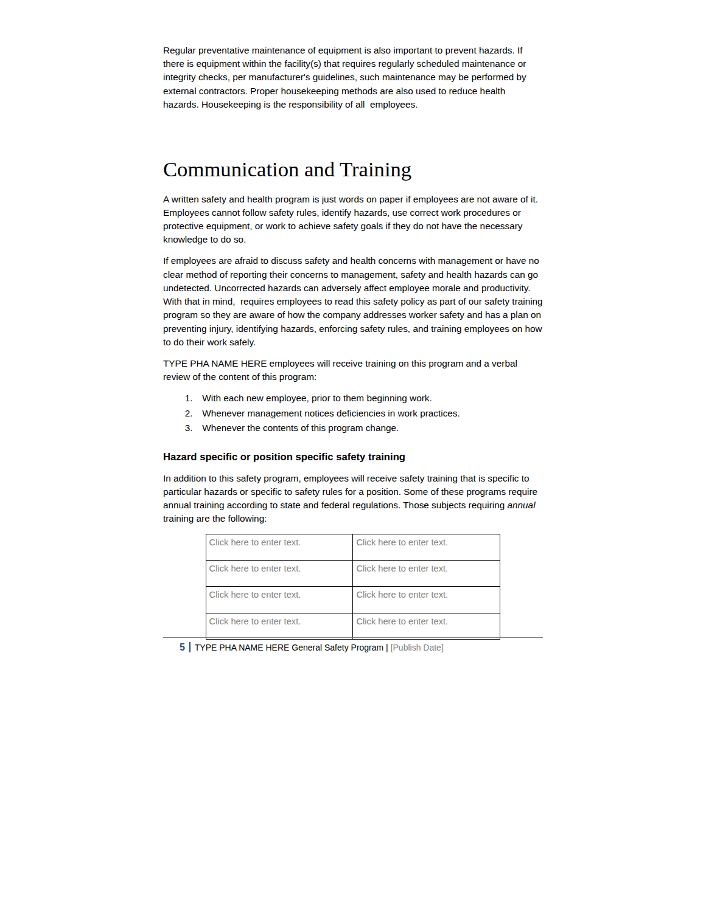Regular preventative maintenance of equipment is also important to prevent hazards. If there is equipment within the facility(s) that requires regularly scheduled maintenance or integrity checks, per manufacturer's guidelines, such maintenance may be performed by external contractors. Proper housekeeping methods are also used to reduce health hazards. Housekeeping is the responsibility of all employees.
Communication and Training
A written safety and health program is just words on paper if employees are not aware of it. Employees cannot follow safety rules, identify hazards, use correct work procedures or protective equipment, or work to achieve safety goals if they do not have the necessary knowledge to do so.
If employees are afraid to discuss safety and health concerns with management or have no clear method of reporting their concerns to management, safety and health hazards can go undetected. Uncorrected hazards can adversely affect employee morale and productivity. With that in mind, requires employees to read this safety policy as part of our safety training program so they are aware of how the company addresses worker safety and has a plan on preventing injury, identifying hazards, enforcing safety rules, and training employees on how to do their work safely.
TYPE PHA NAME HERE employees will receive training on this program and a verbal review of the content of this program:
With each new employee, prior to them beginning work.
Whenever management notices deficiencies in work practices.
Whenever the contents of this program change.
Hazard specific or position specific safety training
In addition to this safety program, employees will receive safety training that is specific to particular hazards or specific to safety rules for a position. Some of these programs require annual training according to state and federal regulations. Those subjects requiring annual training are the following:
| Click here to enter text. | Click here to enter text. |
| Click here to enter text. | Click here to enter text. |
| Click here to enter text. | Click here to enter text. |
| Click here to enter text. | Click here to enter text. |
5 TYPE PHA NAME HERE General Safety Program | [Publish Date]